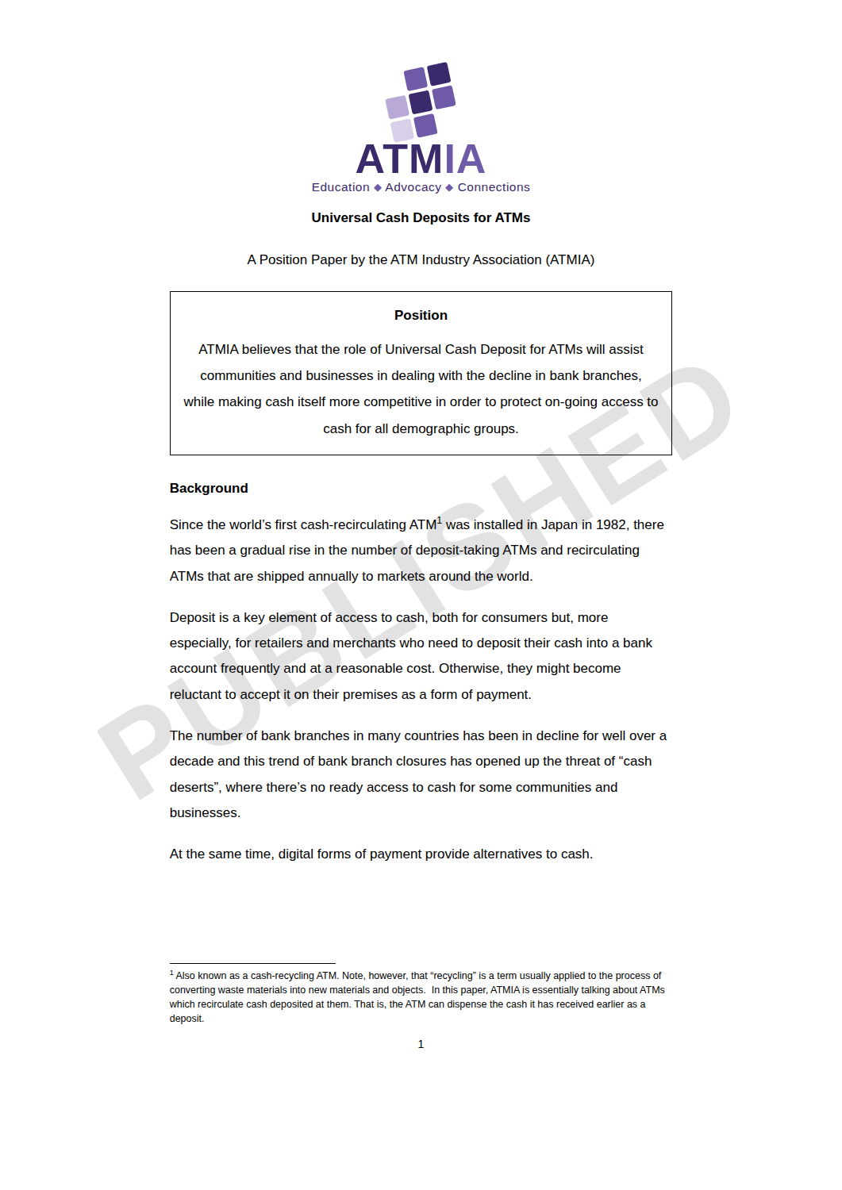PUBLISHED
ATMIA
Education ◆ Advocacy ◆ Connections
Universal Cash Deposits for ATMs
A Position Paper by the ATM Industry Association (ATMIA)
Position
ATMIA believes that the role of Universal Cash Deposit for ATMs will assist communities and businesses in dealing with the decline in bank branches, while making cash itself more competitive in order to protect on-going access to cash for all demographic groups.
Background
Since the world’s first cash-recirculating ATM1 was installed in Japan in 1982, there has been a gradual rise in the number of deposit-taking ATMs and recirculating ATMs that are shipped annually to markets around the world.
Deposit is a key element of access to cash, both for consumers but, more especially, for retailers and merchants who need to deposit their cash into a bank account frequently and at a reasonable cost. Otherwise, they might become reluctant to accept it on their premises as a form of payment.
The number of bank branches in many countries has been in decline for well over a decade and this trend of bank branch closures has opened up the threat of “cash deserts”, where there’s no ready access to cash for some communities and businesses.
At the same time, digital forms of payment provide alternatives to cash.
1 Also known as a cash-recycling ATM. Note, however, that “recycling” is a term usually applied to the process of converting waste materials into new materials and objects. In this paper, ATMIA is essentially talking about ATMs which recirculate cash deposited at them. That is, the ATM can dispense the cash it has received earlier as a deposit.
1